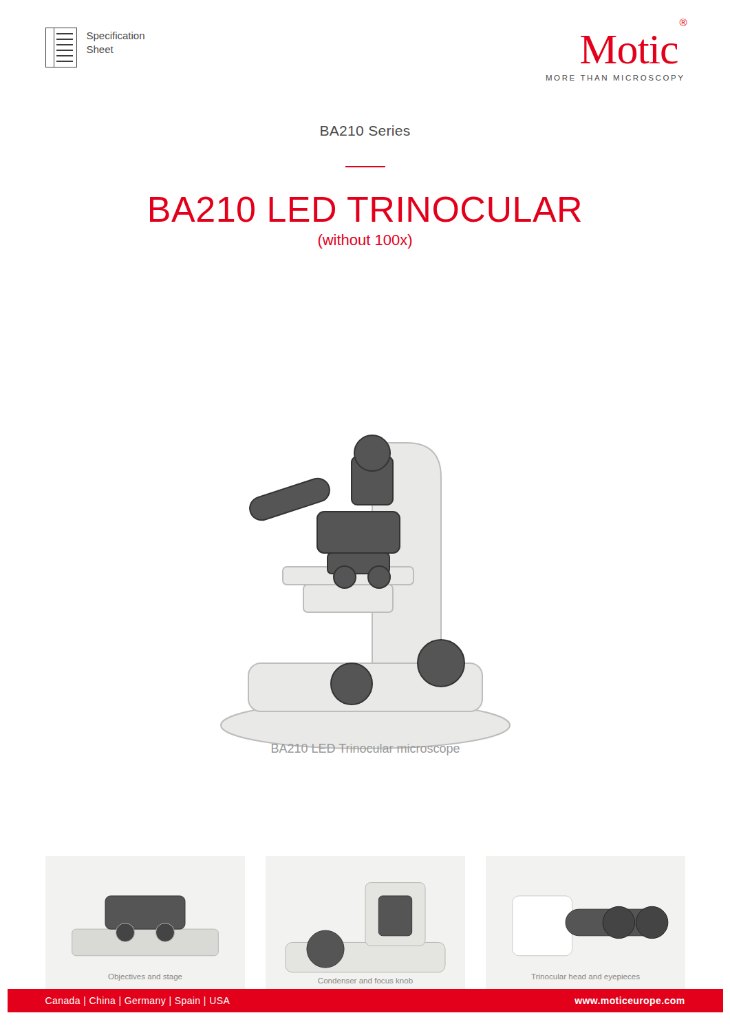Specification
Sheet
Motic®
MORE THAN MICROSCOPY
BA210 Series
BA210 LED TRINOCULAR
(without 100x)
Canada | China | Germany | Spain | USA www.moticeurope.com